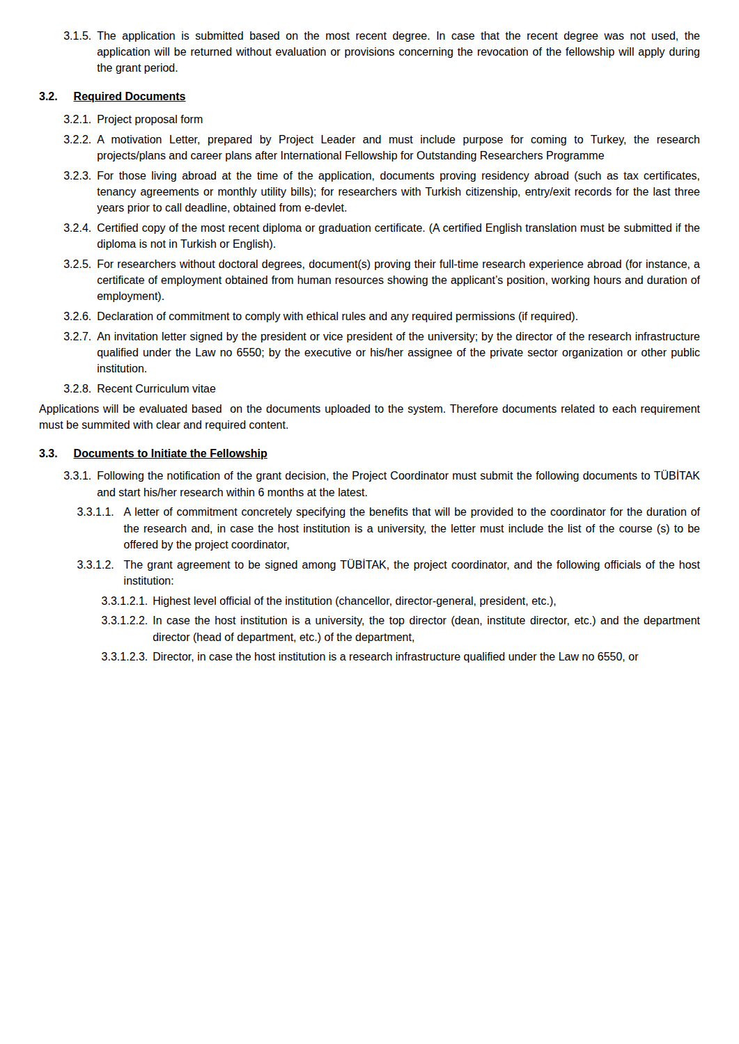3.1.5.
The application is submitted based on the most recent degree. In case that the recent degree was not used, the application will be returned without evaluation or provisions concerning the revocation of the fellowship will apply during the grant period.
3.2. Required Documents
3.2.1.
Project proposal form
3.2.2.
A motivation Letter, prepared by Project Leader and must include purpose for coming to Turkey, the research projects/plans and career plans after International Fellowship for Outstanding Researchers Programme
3.2.3.
For those living abroad at the time of the application, documents proving residency abroad (such as tax certificates, tenancy agreements or monthly utility bills); for researchers with Turkish citizenship, entry/exit records for the last three years prior to call deadline, obtained from e-devlet.
3.2.4.
Certified copy of the most recent diploma or graduation certificate. (A certified English translation must be submitted if the diploma is not in Turkish or English).
3.2.5.
For researchers without doctoral degrees, document(s) proving their full-time research experience abroad (for instance, a certificate of employment obtained from human resources showing the applicant’s position, working hours and duration of employment).
3.2.6.
Declaration of commitment to comply with ethical rules and any required permissions (if required).
3.2.7.
An invitation letter signed by the president or vice president of the university; by the director of the research infrastructure qualified under the Law no 6550; by the executive or his/her assignee of the private sector organization or other public institution.
3.2.8.
Recent Curriculum vitae
Applications will be evaluated based on the documents uploaded to the system. Therefore documents related to each requirement must be summited with clear and required content.
3.3. Documents to Initiate the Fellowship
3.3.1.
Following the notification of the grant decision, the Project Coordinator must submit the following documents to TÜBİTAK and start his/her research within 6 months at the latest.
3.3.1.1.
A letter of commitment concretely specifying the benefits that will be provided to the coordinator for the duration of the research and, in case the host institution is a university, the letter must include the list of the course (s) to be offered by the project coordinator,
3.3.1.2.
The grant agreement to be signed among TÜBİTAK, the project coordinator, and the following officials of the host institution:
3.3.1.2.1.
Highest level official of the institution (chancellor, director-general, president, etc.),
3.3.1.2.2.
In case the host institution is a university, the top director (dean, institute director, etc.) and the department director (head of department, etc.) of the department,
3.3.1.2.3.
Director, in case the host institution is a research infrastructure qualified under the Law no 6550, or